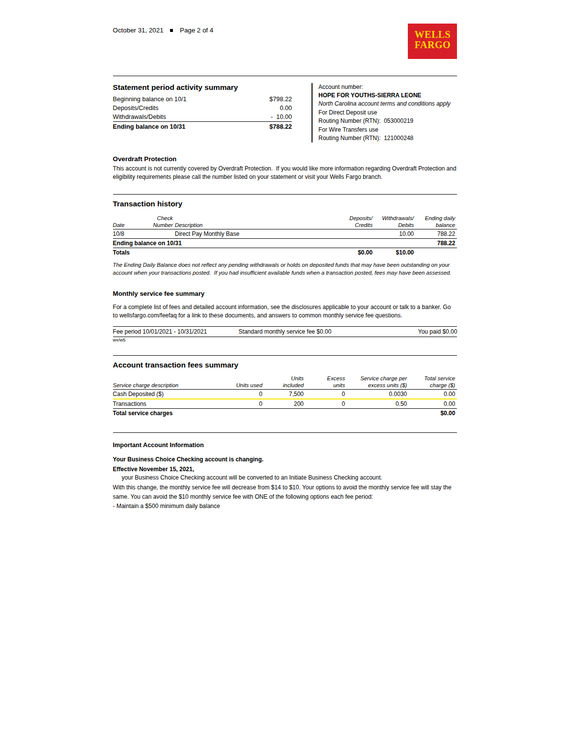October 31, 2021 Page 2 of 4
WELLS
FARGO
Statement period activity summary
| Beginning balance on 10/1 | $798.22 |
| Deposits/Credits | 0.00 |
| Withdrawals/Debits | - 10.00 |
| Ending balance on 10/31 | $788.22 |
Account number:
HOPE FOR YOUTHS-SIERRA LEONE
North Carolina account terms and conditions apply
For Direct Deposit use
Routing Number (RTN): 053000219
For Wire Transfers use
Routing Number (RTN): 121000248
Overdraft Protection
This account is not currently covered by Overdraft Protection. If you would like more information regarding Overdraft Protection and eligibility requirements please call the number listed on your statement or visit your Wells Fargo branch.
Transaction history
| | Check | | Deposits/ | Withdrawals/ | Ending daily |
| --- | --- | --- | --- | --- | --- |
| Date | Number | Description | Credits | Debits | balance |
| 10/8 | | Direct Pay Monthly Base | | 10.00 | 788.22 |
| Ending balance on 10/31 | 788.22 |
| Totals | $0.00 | $10.00 | |
The Ending Daily Balance does not reflect any pending withdrawals or holds on deposited funds that may have been outstanding on your account when your transactions posted. If you had insufficient available funds when a transaction posted, fees may have been assessed.
Monthly service fee summary
For a complete list of fees and detailed account information, see the disclosures applicable to your account or talk to a banker. Go to wellsfargo.com/feefaq for a link to these documents, and answers to common monthly service fee questions.
Fee period 10/01/2021 - 10/31/2021 Standard monthly service fee $0.00 You paid $0.00
wx/w5
Account transaction fees summary
| | | Units | Excess | Service charge per | Total service |
| --- | --- | --- | --- | --- | --- |
| Service charge description | Units used | included | units | excess units ($) | charge ($) |
| Cash Deposited ($) | 0 | 7,500 | 0 | 0.0030 | 0.00 |
| Transactions | 0 | 200 | 0 | 0.50 | 0.00 |
| Total service charges | | | | | $0.00 |
Important Account Information
Your Business Choice Checking account is changing.
Effective November 15, 2021, your Business Choice Checking account will be converted to an Initiate Business Checking account.
With this change, the monthly service fee will decrease from $14 to $10. Your options to avoid the monthly service fee will stay the
same. You can avoid the $10 monthly service fee with ONE of the following options each fee period:
- Maintain a $500 minimum daily balance